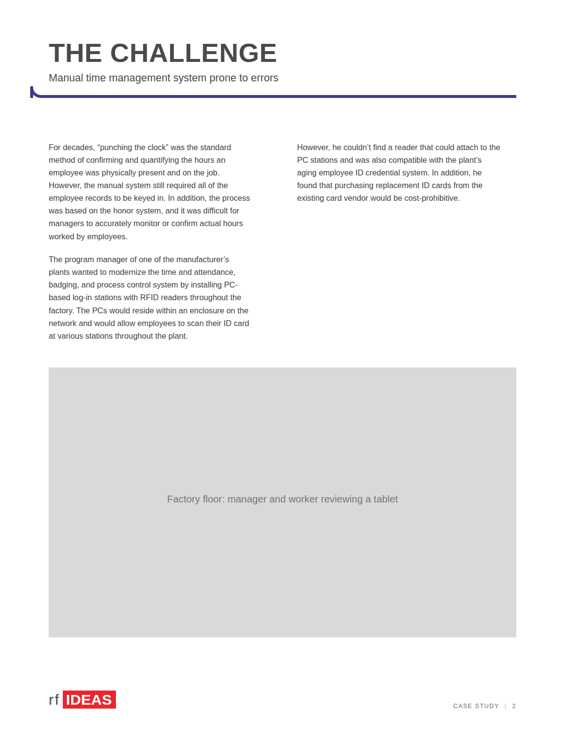THE CHALLENGE
Manual time management system prone to errors
For decades, “punching the clock” was the standard method of confirming and quantifying the hours an employee was physically present and on the job. However, the manual system still required all of the employee records to be keyed in. In addition, the process was based on the honor system, and it was difficult for managers to accurately monitor or confirm actual hours worked by employees.
The program manager of one of the manufacturer’s plants wanted to modernize the time and attendance, badging, and process control system by installing PC-based log-in stations with RFID readers throughout the factory. The PCs would reside within an enclosure on the network and would allow employees to scan their ID card at various stations throughout the plant.
However, he couldn’t find a reader that could attach to the PC stations and was also compatible with the plant’s aging employee ID credential system. In addition, he found that purchasing replacement ID cards from the existing card vendor would be cost-prohibitive.
rf IDEAS
Case Study | 2